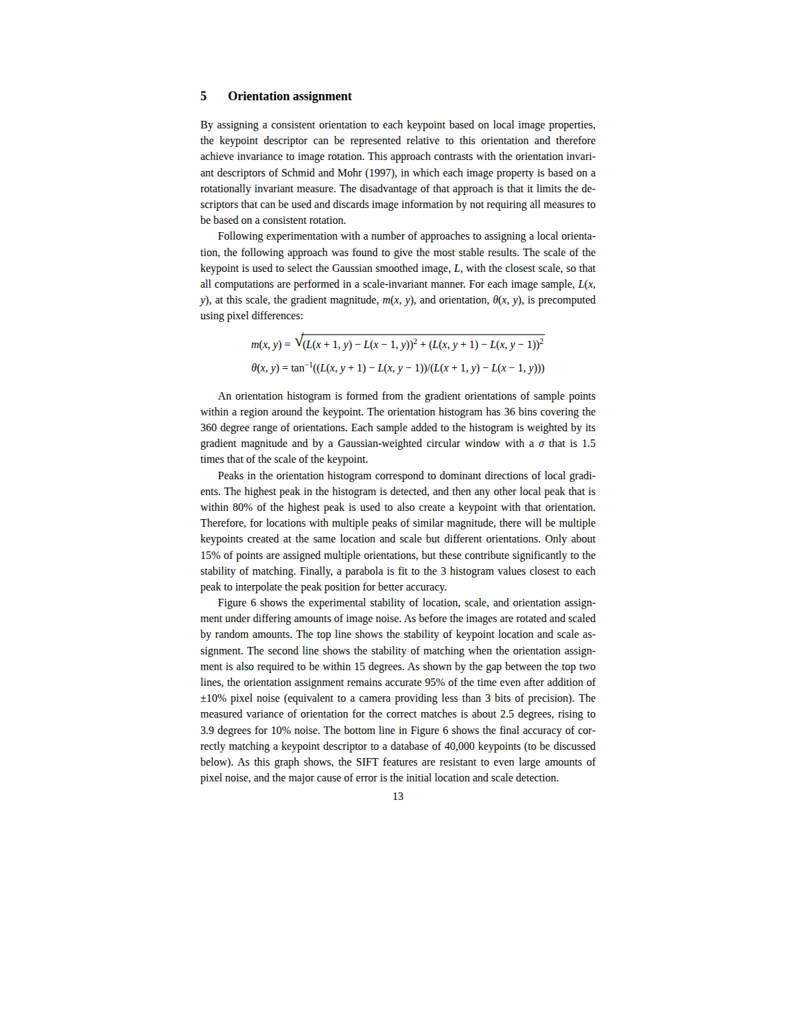5 Orientation assignment
By assigning a consistent orientation to each keypoint based on local image properties, the keypoint descriptor can be represented relative to this orientation and therefore achieve invariance to image rotation. This approach contrasts with the orientation invariant descriptors of Schmid and Mohr (1997), in which each image property is based on a rotationally invariant measure. The disadvantage of that approach is that it limits the descriptors that can be used and discards image information by not requiring all measures to be based on a consistent rotation.
Following experimentation with a number of approaches to assigning a local orientation, the following approach was found to give the most stable results. The scale of the keypoint is used to select the Gaussian smoothed image, L, with the closest scale, so that all computations are performed in a scale-invariant manner. For each image sample, L(x, y), at this scale, the gradient magnitude, m(x, y), and orientation, θ(x, y), is precomputed using pixel differences:
m(x, y) = (L(x + 1, y) − L(x − 1, y))2 + (L(x, y + 1) − L(x, y − 1))2
θ(x, y) = tan−1((L(x, y + 1) − L(x, y − 1))/(L(x + 1, y) − L(x − 1, y)))
An orientation histogram is formed from the gradient orientations of sample points within a region around the keypoint. The orientation histogram has 36 bins covering the 360 degree range of orientations. Each sample added to the histogram is weighted by its gradient magnitude and by a Gaussian-weighted circular window with a σ that is 1.5 times that of the scale of the keypoint.
Peaks in the orientation histogram correspond to dominant directions of local gradients. The highest peak in the histogram is detected, and then any other local peak that is within 80% of the highest peak is used to also create a keypoint with that orientation. Therefore, for locations with multiple peaks of similar magnitude, there will be multiple keypoints created at the same location and scale but different orientations. Only about 15% of points are assigned multiple orientations, but these contribute significantly to the stability of matching. Finally, a parabola is fit to the 3 histogram values closest to each peak to interpolate the peak position for better accuracy.
Figure 6 shows the experimental stability of location, scale, and orientation assignment under differing amounts of image noise. As before the images are rotated and scaled by random amounts. The top line shows the stability of keypoint location and scale assignment. The second line shows the stability of matching when the orientation assignment is also required to be within 15 degrees. As shown by the gap between the top two lines, the orientation assignment remains accurate 95% of the time even after addition of ±10% pixel noise (equivalent to a camera providing less than 3 bits of precision). The measured variance of orientation for the correct matches is about 2.5 degrees, rising to 3.9 degrees for 10% noise. The bottom line in Figure 6 shows the final accuracy of correctly matching a keypoint descriptor to a database of 40,000 keypoints (to be discussed below). As this graph shows, the SIFT features are resistant to even large amounts of pixel noise, and the major cause of error is the initial location and scale detection.
13